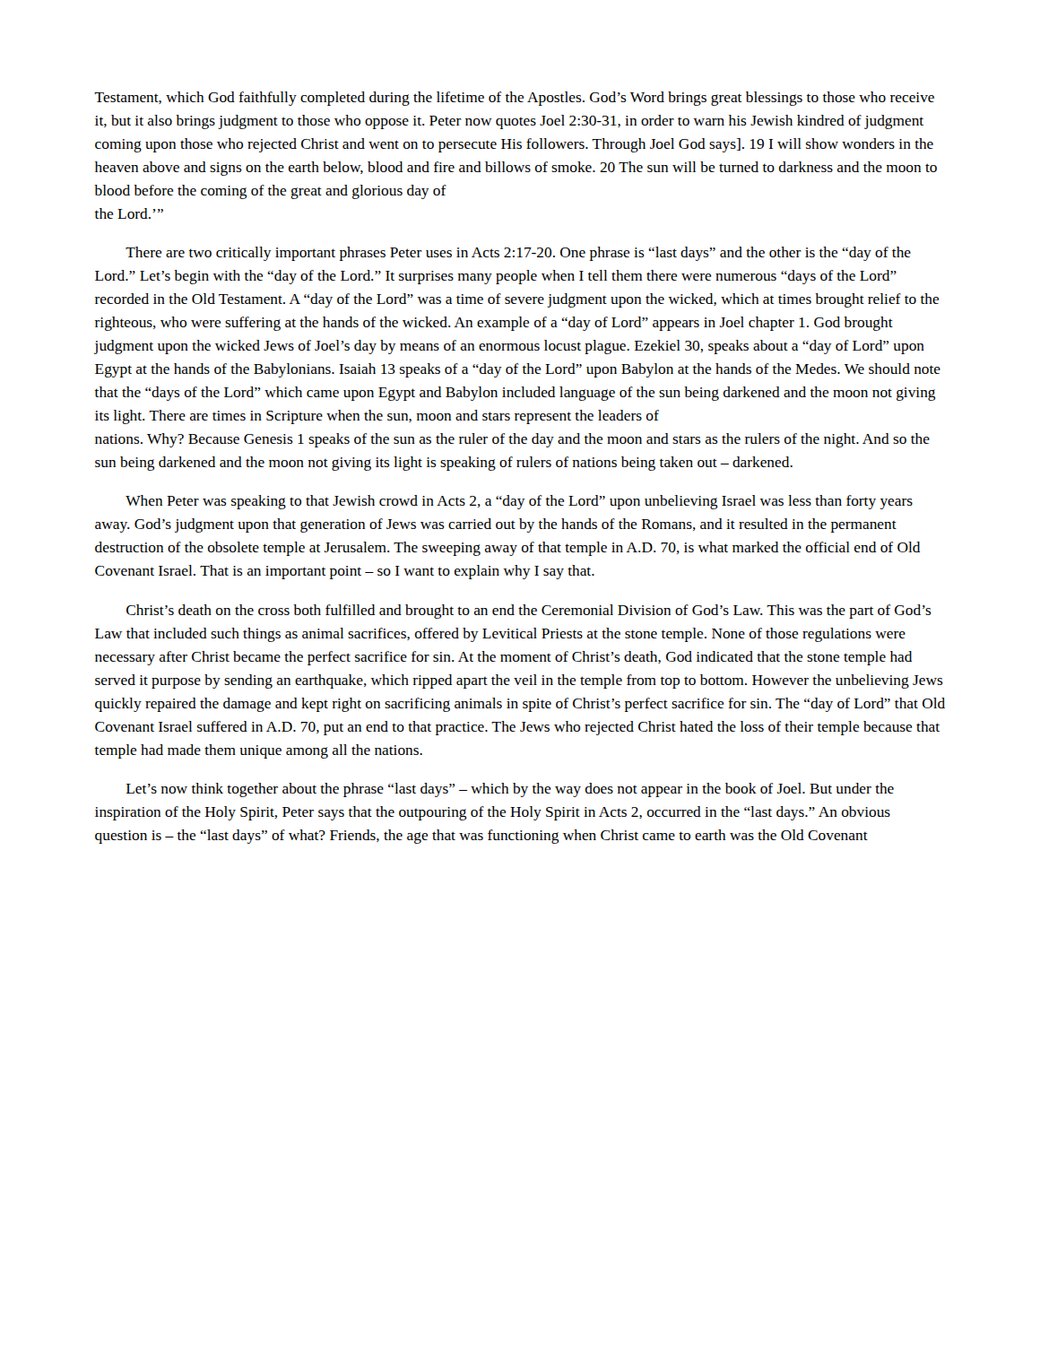Testament, which God faithfully completed during the lifetime of the Apostles. God’s Word brings great blessings to those who receive it, but it also brings judgment to those who oppose it. Peter now quotes Joel 2:30-31, in order to warn his Jewish kindred of judgment coming upon those who rejected Christ and went on to persecute His followers. Through Joel God says]. 19 I will show wonders in the heaven above and signs on the earth below, blood and fire and billows of smoke. 20 The sun will be turned to darkness and the moon to blood before the coming of the great and glorious day of
the Lord.’”
There are two critically important phrases Peter uses in Acts 2:17-20. One phrase is “last days” and the other is the “day of the Lord.” Let’s begin with the “day of the Lord.” It surprises many people when I tell them there were numerous “days of the Lord” recorded in the Old Testament. A “day of the Lord” was a time of severe judgment upon the wicked, which at times brought relief to the righteous, who were suffering at the hands of the wicked. An example of a “day of Lord” appears in Joel chapter 1. God brought judgment upon the wicked Jews of Joel’s day by means of an enormous locust plague. Ezekiel 30, speaks about a “day of Lord” upon Egypt at the hands of the Babylonians. Isaiah 13 speaks of a “day of the Lord” upon Babylon at the hands of the Medes. We should note that the “days of the Lord” which came upon Egypt and Babylon included language of the sun being darkened and the moon not giving its light. There are times in Scripture when the sun, moon and stars represent the leaders of
nations. Why? Because Genesis 1 speaks of the sun as the ruler of the day and the moon and stars as the rulers of the night. And so the sun being darkened and the moon not giving its light is speaking of rulers of nations being taken out – darkened.
When Peter was speaking to that Jewish crowd in Acts 2, a “day of the Lord” upon unbelieving Israel was less than forty years away. God’s judgment upon that generation of Jews was carried out by the hands of the Romans, and it resulted in the permanent destruction of the obsolete temple at Jerusalem. The sweeping away of that temple in A.D. 70, is what marked the official end of Old Covenant Israel. That is an important point – so I want to explain why I say that.
Christ’s death on the cross both fulfilled and brought to an end the Ceremonial Division of God’s Law. This was the part of God’s Law that included such things as animal sacrifices, offered by Levitical Priests at the stone temple. None of those regulations were necessary after Christ became the perfect sacrifice for sin. At the moment of Christ’s death, God indicated that the stone temple had served it purpose by sending an earthquake, which ripped apart the veil in the temple from top to bottom. However the unbelieving Jews quickly repaired the damage and kept right on sacrificing animals in spite of Christ’s perfect sacrifice for sin. The “day of Lord” that Old Covenant Israel suffered in A.D. 70, put an end to that practice. The Jews who rejected Christ hated the loss of their temple because that temple had made them unique among all the nations.
Let’s now think together about the phrase “last days” – which by the way does not appear in the book of Joel. But under the inspiration of the Holy Spirit, Peter says that the outpouring of the Holy Spirit in Acts 2, occurred in the “last days.” An obvious question is – the “last days” of what? Friends, the age that was functioning when Christ came to earth was the Old Covenant